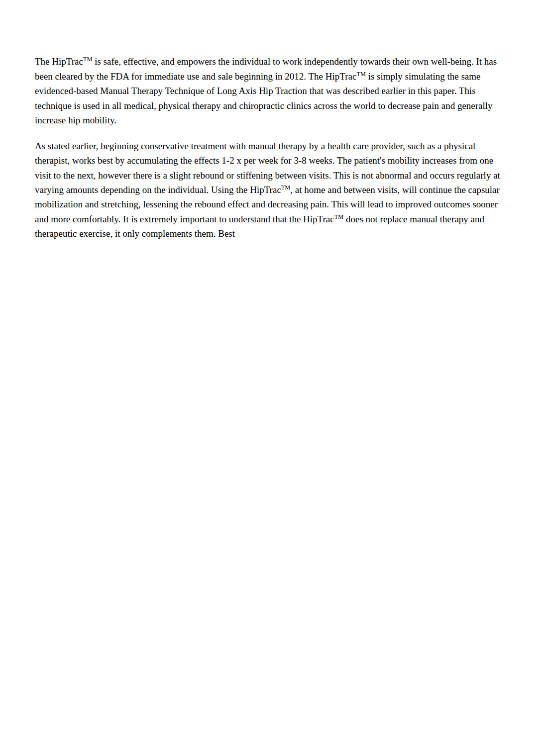The HipTracTM is safe, effective, and empowers the individual to work independently towards their own well-being. It has been cleared by the FDA for immediate use and sale beginning in 2012. The HipTracTM is simply simulating the same evidenced-based Manual Therapy Technique of Long Axis Hip Traction that was described earlier in this paper. This technique is used in all medical, physical therapy and chiropractic clinics across the world to decrease pain and generally increase hip mobility.
As stated earlier, beginning conservative treatment with manual therapy by a health care provider, such as a physical therapist, works best by accumulating the effects 1-2 x per week for 3-8 weeks. The patient's mobility increases from one visit to the next, however there is a slight rebound or stiffening between visits. This is not abnormal and occurs regularly at varying amounts depending on the individual. Using the HipTracTM, at home and between visits, will continue the capsular mobilization and stretching, lessening the rebound effect and decreasing pain. This will lead to improved outcomes sooner and more comfortably. It is extremely important to understand that the HipTracTM does not replace manual therapy and therapeutic exercise, it only complements them. Best